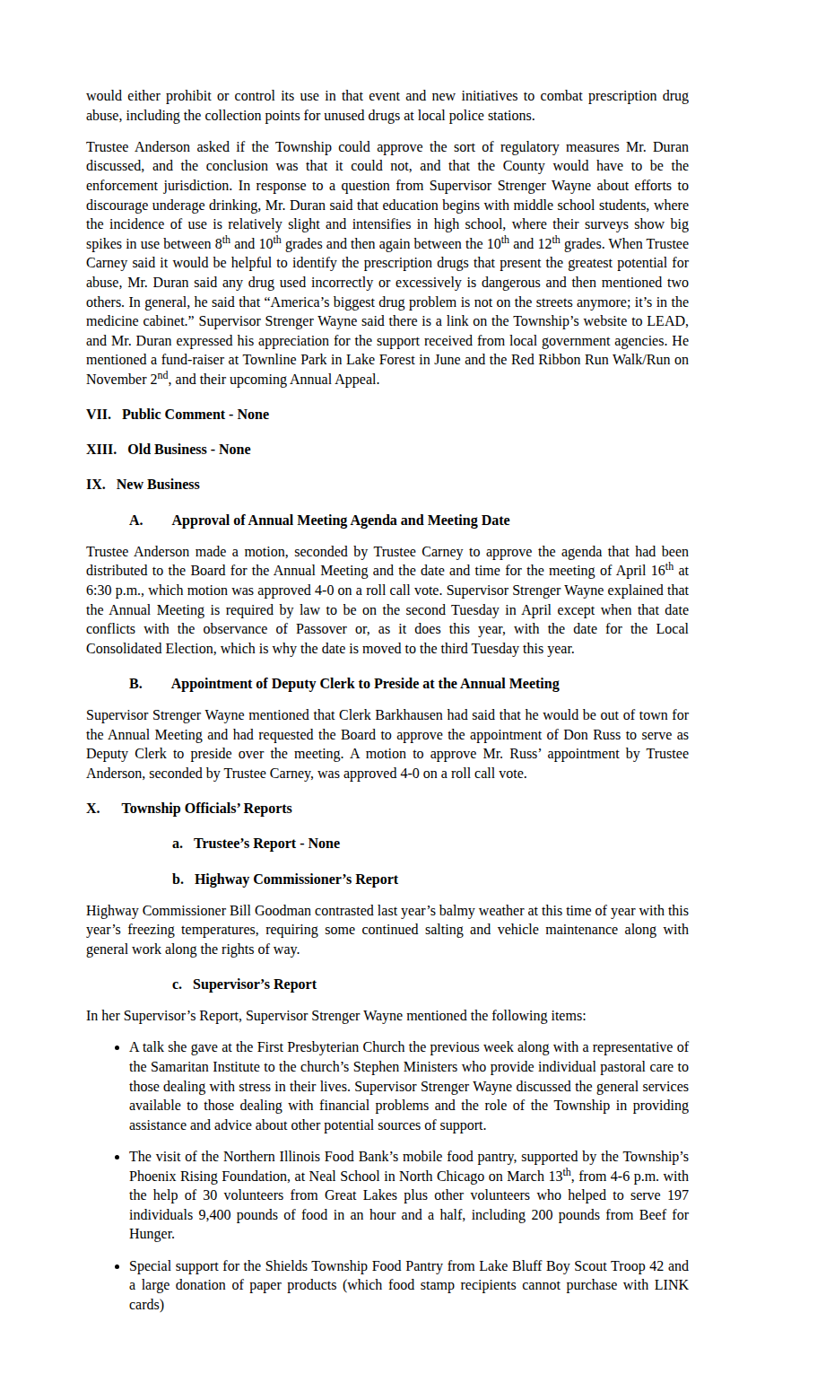would either prohibit or control its use in that event and new initiatives to combat prescription drug abuse, including the collection points for unused drugs at local police stations.
Trustee Anderson asked if the Township could approve the sort of regulatory measures Mr. Duran discussed, and the conclusion was that it could not, and that the County would have to be the enforcement jurisdiction. In response to a question from Supervisor Strenger Wayne about efforts to discourage underage drinking, Mr. Duran said that education begins with middle school students, where the incidence of use is relatively slight and intensifies in high school, where their surveys show big spikes in use between 8th and 10th grades and then again between the 10th and 12th grades. When Trustee Carney said it would be helpful to identify the prescription drugs that present the greatest potential for abuse, Mr. Duran said any drug used incorrectly or excessively is dangerous and then mentioned two others. In general, he said that “America’s biggest drug problem is not on the streets anymore; it’s in the medicine cabinet.” Supervisor Strenger Wayne said there is a link on the Township’s website to LEAD, and Mr. Duran expressed his appreciation for the support received from local government agencies. He mentioned a fund-raiser at Townline Park in Lake Forest in June and the Red Ribbon Run Walk/Run on November 2nd, and their upcoming Annual Appeal.
VII. Public Comment - None
XIII. Old Business - None
IX. New Business
A. Approval of Annual Meeting Agenda and Meeting Date
Trustee Anderson made a motion, seconded by Trustee Carney to approve the agenda that had been distributed to the Board for the Annual Meeting and the date and time for the meeting of April 16th at 6:30 p.m., which motion was approved 4-0 on a roll call vote. Supervisor Strenger Wayne explained that the Annual Meeting is required by law to be on the second Tuesday in April except when that date conflicts with the observance of Passover or, as it does this year, with the date for the Local Consolidated Election, which is why the date is moved to the third Tuesday this year.
B. Appointment of Deputy Clerk to Preside at the Annual Meeting
Supervisor Strenger Wayne mentioned that Clerk Barkhausen had said that he would be out of town for the Annual Meeting and had requested the Board to approve the appointment of Don Russ to serve as Deputy Clerk to preside over the meeting. A motion to approve Mr. Russ’ appointment by Trustee Anderson, seconded by Trustee Carney, was approved 4-0 on a roll call vote.
X. Township Officials’ Reports
a. Trustee’s Report - None
b. Highway Commissioner’s Report
Highway Commissioner Bill Goodman contrasted last year’s balmy weather at this time of year with this year’s freezing temperatures, requiring some continued salting and vehicle maintenance along with general work along the rights of way.
c. Supervisor’s Report
In her Supervisor’s Report, Supervisor Strenger Wayne mentioned the following items:
A talk she gave at the First Presbyterian Church the previous week along with a representative of the Samaritan Institute to the church’s Stephen Ministers who provide individual pastoral care to those dealing with stress in their lives. Supervisor Strenger Wayne discussed the general services available to those dealing with financial problems and the role of the Township in providing assistance and advice about other potential sources of support.
The visit of the Northern Illinois Food Bank’s mobile food pantry, supported by the Township’s Phoenix Rising Foundation, at Neal School in North Chicago on March 13th, from 4-6 p.m. with the help of 30 volunteers from Great Lakes plus other volunteers who helped to serve 197 individuals 9,400 pounds of food in an hour and a half, including 200 pounds from Beef for Hunger.
Special support for the Shields Township Food Pantry from Lake Bluff Boy Scout Troop 42 and a large donation of paper products (which food stamp recipients cannot purchase with LINK cards)